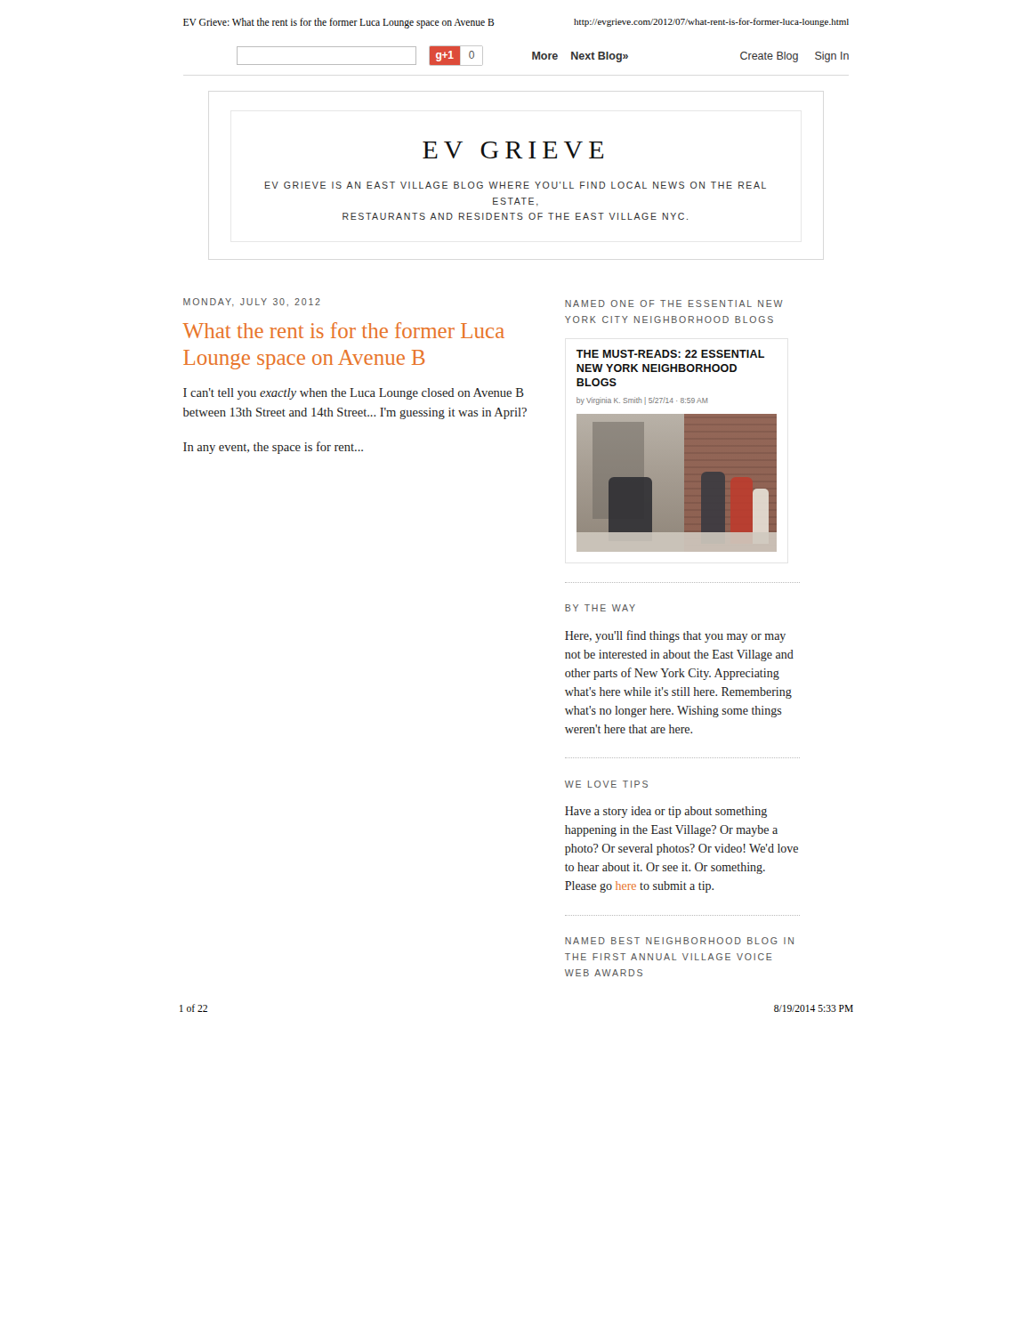EV Grieve: What the rent is for the former Luca Lounge space on Avenue B
http://evgrieve.com/2012/07/what-rent-is-for-former-luca-lounge.html
g+10
More Next Blog»
Create Blog Sign In
EV GRIEVE
EV GRIEVE IS AN EAST VILLAGE BLOG WHERE YOU'LL FIND LOCAL NEWS ON THE REAL ESTATE,
RESTAURANTS AND RESIDENTS OF THE EAST VILLAGE NYC.
MONDAY, JULY 30, 2012
What the rent is for the former Luca Lounge space on Avenue B
I can't tell you exactly when the Luca Lounge closed on Avenue B between 13th Street and 14th Street... I'm guessing it was in April?
In any event, the space is for rent...
NAMED ONE OF THE ESSENTIAL NEW YORK CITY NEIGHBORHOOD BLOGS
THE MUST-READS: 22 ESSENTIAL NEW YORK NEIGHBORHOOD BLOGS
by Virginia K. Smith | 5/27/14 · 8:59 AM
BY THE WAY
Here, you'll find things that you may or may not be interested in about the East Village and other parts of New York City. Appreciating what's here while it's still here. Remembering what's no longer here. Wishing some things weren't here that are here.
WE LOVE TIPS
Have a story idea or tip about something happening in the East Village? Or maybe a photo? Or several photos? Or video! We'd love to hear about it. Or see it. Or something. Please go here to submit a tip.
NAMED BEST NEIGHBORHOOD BLOG IN THE FIRST ANNUAL VILLAGE VOICE WEB AWARDS
1 of 22
8/19/2014 5:33 PM